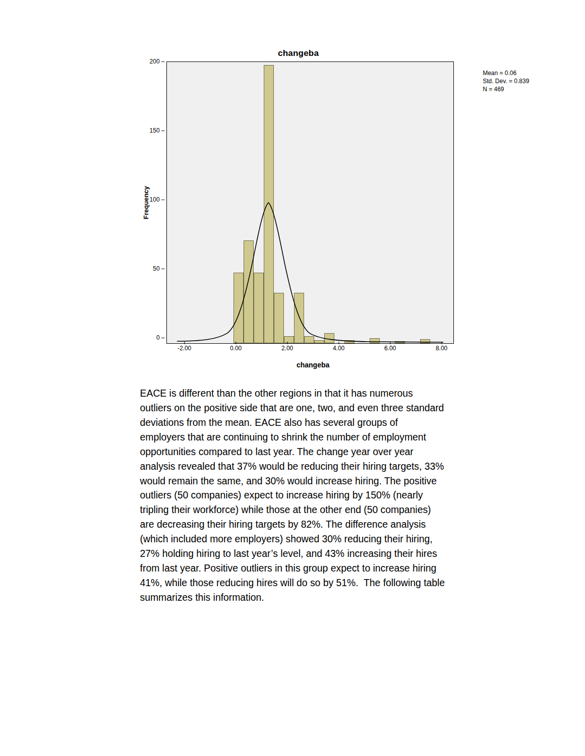changeba
Frequency
200 150 100 50 0
Mean = 0.06
Std. Dev. = 0.839
N = 469
-2.00 0.00 2.00 4.00 6.00 8.00
changeba
EACE is different than the other regions in that it has numerous outliers on the positive side that are one, two, and even three standard deviations from the mean. EACE also has several groups of employers that are continuing to shrink the number of employment opportunities compared to last year. The change year over year analysis revealed that 37% would be reducing their hiring targets, 33% would remain the same, and 30% would increase hiring. The positive outliers (50 companies) expect to increase hiring by 150% (nearly tripling their workforce) while those at the other end (50 companies) are decreasing their hiring targets by 82%. The difference analysis (which included more employers) showed 30% reducing their hiring, 27% holding hiring to last year’s level, and 43% increasing their hires from last year. Positive outliers in this group expect to increase hiring 41%, while those reducing hires will do so by 51%. The following table summarizes this information.